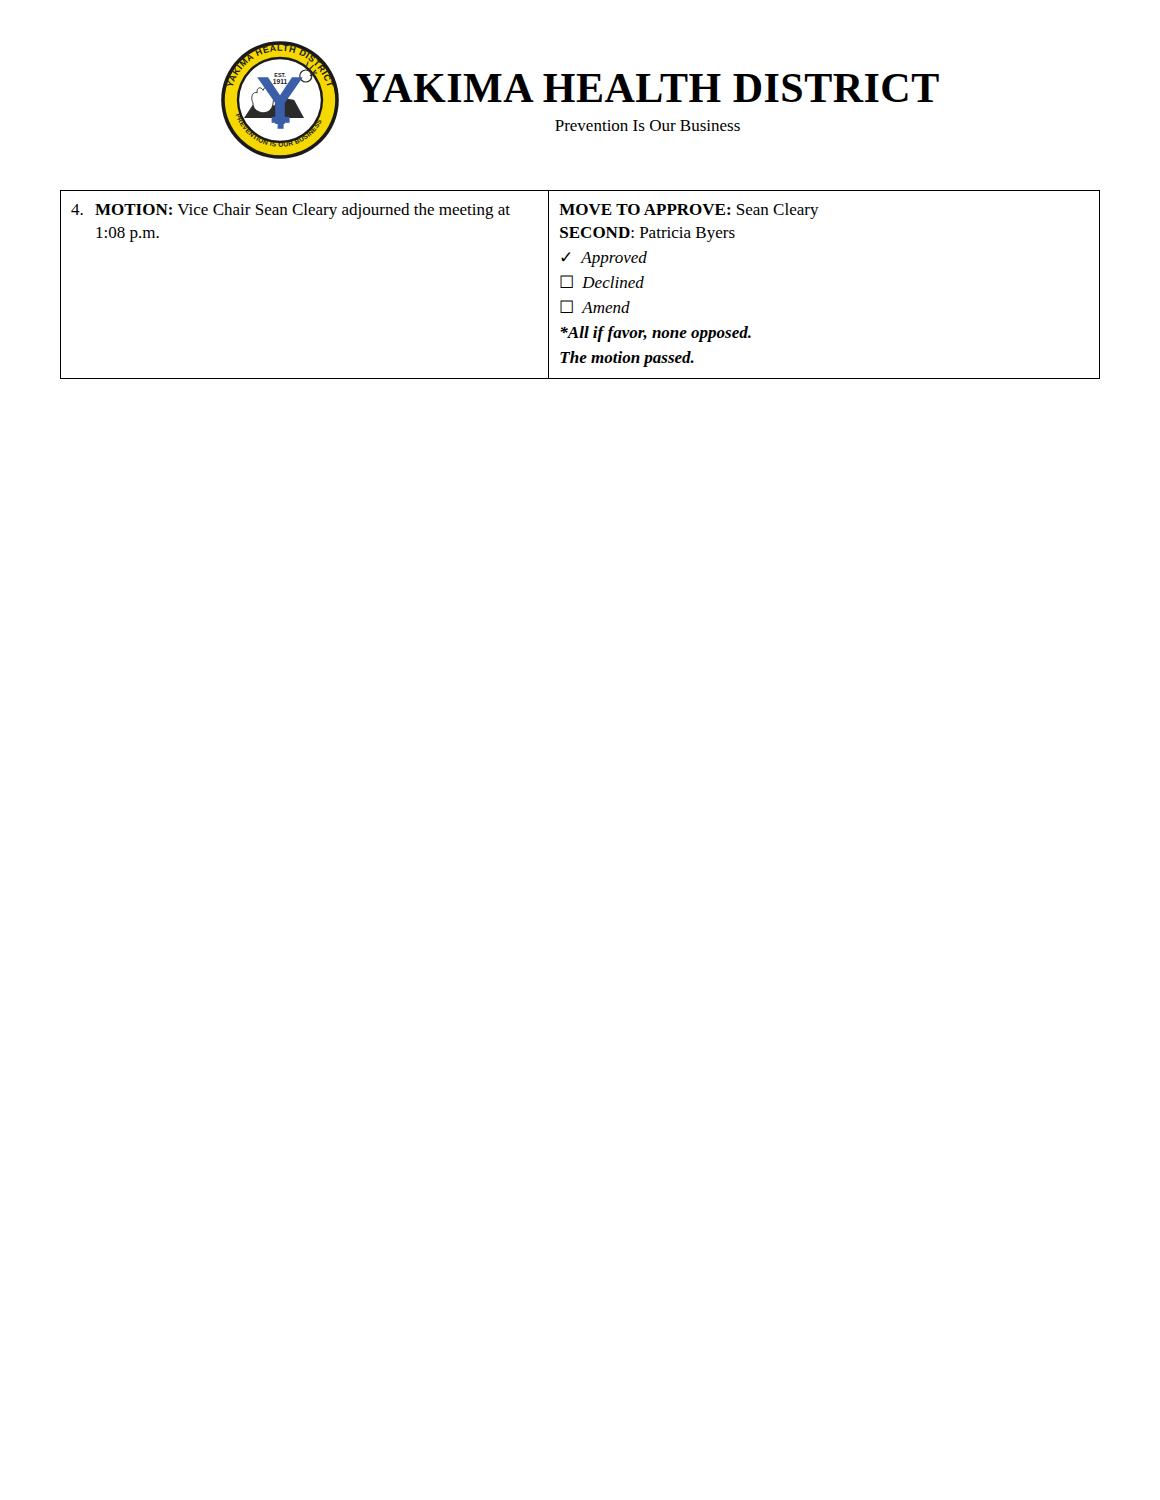EST. 1911 YAKIMA HEALTH DISTRICT PREVENTION IS OUR BUSINESS
YAKIMA HEALTH DISTRICT
Prevention Is Our Business
| 4. MOTION: Vice Chair Sean Cleary adjourned the meeting at 1:08 p.m. | MOVE TO APPROVE: Sean Cleary SECOND : Patricia Byers ✓ Approved ☐ Declined ☐ Amend *All if favor, none opposed. The motion passed. |